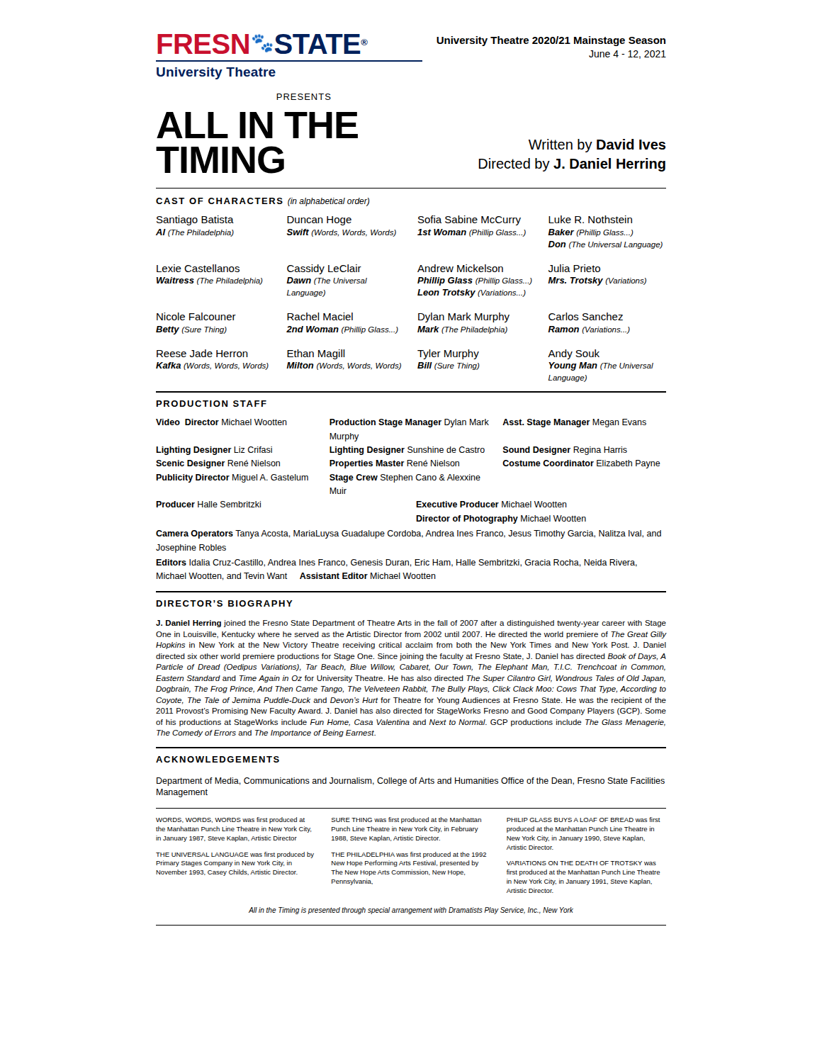FRESN🐾STATE®
University Theatre
University Theatre 2020/21 Mainstage Season
June 4 - 12, 2021
PRESENTS
All in the
Timing
Written by David Ives
Directed by J. Daniel Herring
Cast of Characters (in alphabetical order)
Santiago Batista
Al (The Philadelphia)
Duncan Hoge
Swift (Words, Words, Words)
Sofia Sabine McCurry
1st Woman (Phillip Glass...)
Luke R. Nothstein
Baker (Phillip Glass...)
Don (The Universal Language)
Lexie Castellanos
Waitress (The Philadelphia)
Cassidy LeClair
Dawn (The Universal Language)
Andrew Mickelson
Phillip Glass (Phillip Glass...)
Leon Trotsky (Variations...)
Julia Prieto
Mrs. Trotsky (Variations)
Nicole Falcouner
Betty (Sure Thing)
Rachel Maciel
2nd Woman (Phillip Glass...)
Dylan Mark Murphy
Mark (The Philadelphia)
Carlos Sanchez
Ramon (Variations...)
Reese Jade Herron
Kafka (Words, Words, Words)
Ethan Magill
Milton (Words, Words, Words)
Tyler Murphy
Bill (Sure Thing)
Andy Souk
Young Man (The Universal Language)
Production Staff
Video Director Michael Wootten
Production Stage Manager Dylan Mark Murphy
Asst. Stage Manager Megan Evans
Lighting Designer Liz Crifasi
Lighting Designer Sunshine de Castro
Sound Designer Regina Harris
Scenic Designer René Nielson
Properties Master René Nielson
Costume Coordinator Elizabeth Payne
Publicity Director Miguel A. Gastelum
Stage Crew Stephen Cano & Alexxine Muir
Producer Halle Sembritzki
Executive Producer Michael Wootten
Director of Photography Michael Wootten
Camera Operators Tanya Acosta, MariaLuysa Guadalupe Cordoba, Andrea Ines Franco, Jesus Timothy Garcia, Nalitza Ival, and Josephine Robles
Editors Idalia Cruz-Castillo, Andrea Ines Franco, Genesis Duran, Eric Ham, Halle Sembritzki, Gracia Rocha, Neida Rivera, Michael Wootten, and Tevin Want Assistant Editor Michael Wootten
Director’s Biography
J. Daniel Herring joined the Fresno State Department of Theatre Arts in the fall of 2007 after a distinguished twenty-year career with Stage One in Louisville, Kentucky where he served as the Artistic Director from 2002 until 2007. He directed the world premiere of The Great Gilly Hopkins in New York at the New Victory Theatre receiving critical acclaim from both the New York Times and New York Post. J. Daniel directed six other world premiere productions for Stage One. Since joining the faculty at Fresno State, J. Daniel has directed Book of Days, A Particle of Dread (Oedipus Variations), Tar Beach, Blue Willow, Cabaret, Our Town, The Elephant Man, T.I.C. Trenchcoat in Common, Eastern Standard and Time Again in Oz for University Theatre. He has also directed The Super Cilantro Girl, Wondrous Tales of Old Japan, Dogbrain, The Frog Prince, And Then Came Tango, The Velveteen Rabbit, The Bully Plays, Click Clack Moo: Cows That Type, According to Coyote, The Tale of Jemima Puddle-Duck and Devon’s Hurt for Theatre for Young Audiences at Fresno State. He was the recipient of the 2011 Provost’s Promising New Faculty Award. J. Daniel has also directed for StageWorks Fresno and Good Company Players (GCP). Some of his productions at StageWorks include Fun Home, Casa Valentina and Next to Normal. GCP productions include The Glass Menagerie, The Comedy of Errors and The Importance of Being Earnest.
Acknowledgements
Department of Media, Communications and Journalism, College of Arts and Humanities Office of the Dean, Fresno State Facilities Management
WORDS, WORDS, WORDS was first produced at the Manhattan Punch Line Theatre in New York City, in January 1987, Steve Kaplan, Artistic Director
THE UNIVERSAL LANGUAGE was first produced by Primary Stages Company in New York City, in November 1993, Casey Childs, Artistic Director.
SURE THING was first produced at the Manhattan Punch Line Theatre in New York City, in February 1988, Steve Kaplan, Artistic Director.
THE PHILADELPHIA was first produced at the 1992 New Hope Performing Arts Festival, presented by The New Hope Arts Commission, New Hope, Pennsylvania,
PHILIP GLASS BUYS A LOAF OF BREAD was first produced at the Manhattan Punch Line Theatre in New York City, in January 1990, Steve Kaplan, Artistic Director.
VARIATIONS ON THE DEATH OF TROTSKY was first produced at the Manhattan Punch Line Theatre in New York City, in January 1991, Steve Kaplan, Artistic Director.
All in the Timing is presented through special arrangement with Dramatists Play Service, Inc., New York